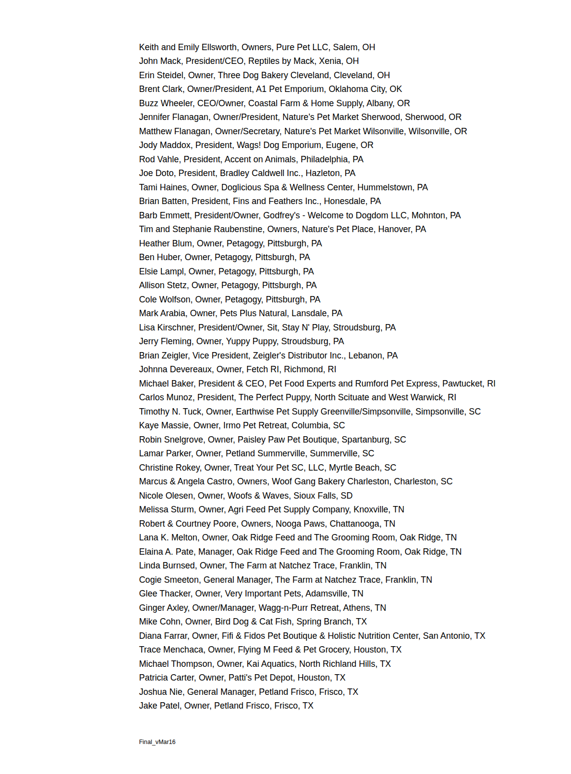Keith and Emily Ellsworth, Owners, Pure Pet LLC, Salem, OH
John Mack, President/CEO, Reptiles by Mack, Xenia, OH
Erin Steidel, Owner, Three Dog Bakery Cleveland, Cleveland, OH
Brent Clark, Owner/President, A1 Pet Emporium, Oklahoma City, OK
Buzz Wheeler, CEO/Owner, Coastal Farm & Home Supply, Albany, OR
Jennifer Flanagan, Owner/President, Nature's Pet Market Sherwood, Sherwood, OR
Matthew Flanagan, Owner/Secretary, Nature's Pet Market Wilsonville, Wilsonville, OR
Jody Maddox, President, Wags! Dog Emporium, Eugene, OR
Rod Vahle, President, Accent on Animals, Philadelphia, PA
Joe Doto, President, Bradley Caldwell Inc., Hazleton, PA
Tami Haines, Owner, Doglicious Spa & Wellness Center, Hummelstown, PA
Brian Batten, President, Fins and Feathers Inc., Honesdale, PA
Barb Emmett, President/Owner, Godfrey's - Welcome to Dogdom LLC, Mohnton, PA
Tim and Stephanie Raubenstine, Owners, Nature's Pet Place, Hanover, PA
Heather Blum, Owner, Petagogy, Pittsburgh, PA
Ben Huber, Owner, Petagogy, Pittsburgh, PA
Elsie Lampl, Owner, Petagogy, Pittsburgh, PA
Allison Stetz, Owner, Petagogy, Pittsburgh, PA
Cole Wolfson, Owner, Petagogy, Pittsburgh, PA
Mark Arabia, Owner, Pets Plus Natural, Lansdale, PA
Lisa Kirschner, President/Owner, Sit, Stay N' Play, Stroudsburg, PA
Jerry Fleming, Owner, Yuppy Puppy, Stroudsburg, PA
Brian Zeigler, Vice President, Zeigler's Distributor Inc., Lebanon, PA
Johnna Devereaux, Owner, Fetch RI, Richmond, RI
Michael Baker, President & CEO, Pet Food Experts and Rumford Pet Express, Pawtucket, RI
Carlos Munoz, President, The Perfect Puppy, North Scituate and West Warwick, RI
Timothy N. Tuck, Owner, Earthwise Pet Supply Greenville/Simpsonville, Simpsonville, SC
Kaye Massie, Owner, Irmo Pet Retreat, Columbia, SC
Robin Snelgrove, Owner, Paisley Paw Pet Boutique, Spartanburg, SC
Lamar Parker, Owner, Petland Summerville, Summerville, SC
Christine Rokey, Owner, Treat Your Pet SC, LLC, Myrtle Beach, SC
Marcus & Angela Castro, Owners, Woof Gang Bakery Charleston, Charleston, SC
Nicole Olesen, Owner, Woofs & Waves, Sioux Falls, SD
Melissa Sturm, Owner, Agri Feed Pet Supply Company, Knoxville, TN
Robert & Courtney Poore, Owners, Nooga Paws, Chattanooga, TN
Lana K. Melton, Owner, Oak Ridge Feed and The Grooming Room, Oak Ridge, TN
Elaina A. Pate, Manager, Oak Ridge Feed and The Grooming Room, Oak Ridge, TN
Linda Burnsed, Owner, The Farm at Natchez Trace, Franklin, TN
Cogie Smeeton, General Manager, The Farm at Natchez Trace, Franklin, TN
Glee Thacker, Owner, Very Important Pets, Adamsville, TN
Ginger Axley, Owner/Manager, Wagg-n-Purr Retreat, Athens, TN
Mike Cohn, Owner, Bird Dog & Cat Fish, Spring Branch, TX
Diana Farrar, Owner, Fifi & Fidos Pet Boutique & Holistic Nutrition Center, San Antonio, TX
Trace Menchaca, Owner, Flying M Feed & Pet Grocery, Houston, TX
Michael Thompson, Owner, Kai Aquatics, North Richland Hills, TX
Patricia Carter, Owner, Patti's Pet Depot, Houston, TX
Joshua Nie, General Manager, Petland Frisco, Frisco, TX
Jake Patel, Owner, Petland Frisco, Frisco, TX
Final_vMar16